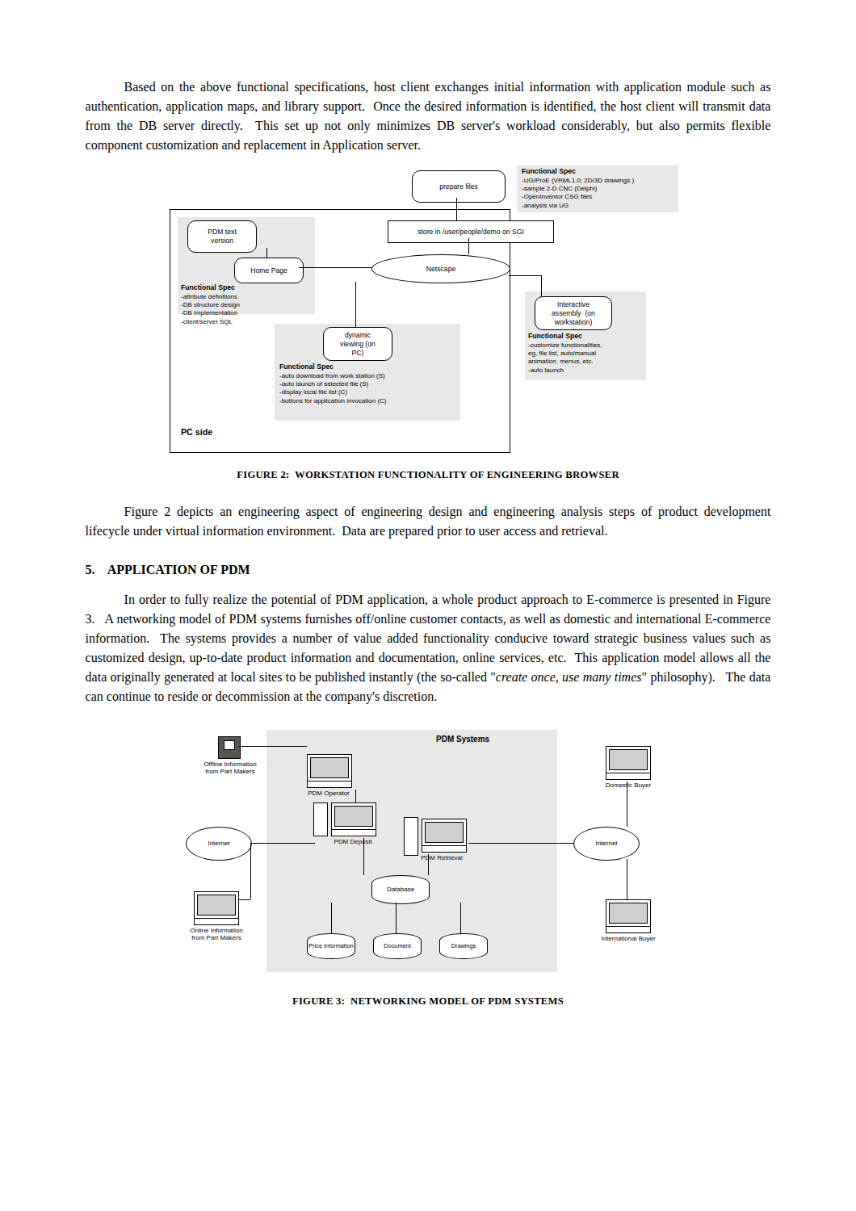Based on the above functional specifications, host client exchanges initial information with application module such as authentication, application maps, and library support. Once the desired information is identified, the host client will transmit data from the DB server directly. This set up not only minimizes DB server's workload considerably, but also permits flexible component customization and replacement in Application server.
PC side
prepare files
Functional Spec
-UG/ProE (VRML1.0, 2D/3D drawings )
-sample 2-D CNC (Delphi)
-OpenInventor CSG files
-analysis via UG
store in /user/people/demo on SGI
PDM text
version
Home Page
Functional Spec
-attribute definitions
-DB structure design
-DB implementation
-client/server SQL
Netscape
Interactive
assembly (on
workstation)
Functional Spec
-customize functionalities,
eg, file list, auto/manual
animation, menus, etc.
-auto launch
dynamic
viewing (on
PC)
Functional Spec
-auto download from work station (S)
-auto launch of selected file (S)
-display local file list (C)
-buttons for application invocation (C)
FIGURE 2: WORKSTATION FUNCTIONALITY OF ENGINEERING BROWSER
Figure 2 depicts an engineering aspect of engineering design and engineering analysis steps of product development lifecycle under virtual information environment. Data are prepared prior to user access and retrieval.
5. APPLICATION OF PDM
In order to fully realize the potential of PDM application, a whole product approach to E-commerce is presented in Figure 3. A networking model of PDM systems furnishes off/online customer contacts, as well as domestic and international E-commerce information. The systems provides a number of value added functionality conducive toward strategic business values such as customized design, up-to-date product information and documentation, online services, etc. This application model allows all the data originally generated at local sites to be published instantly (the so-called "create once, use many times" philosophy). The data can continue to reside or decommission at the company's discretion.
PDM Systems
Offline Information
from Part Makers
PDM Operator
PDM Deposit
PDM Retrieval
Internet
Internet
Online Information
from Part Makers
Database
Price Information
Document
Drawings
Domestic Buyer
International Buyer
FIGURE 3: NETWORKING MODEL OF PDM SYSTEMS